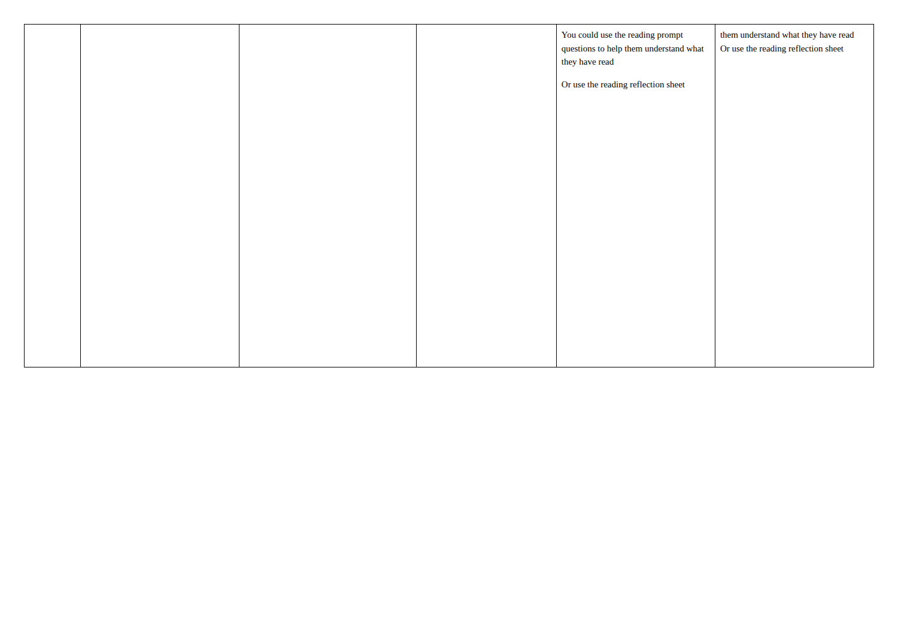| | | | | You could use the reading prompt questions to help them understand what they have read Or use the reading reflection sheet | them understand what they have read Or use the reading reflection sheet |